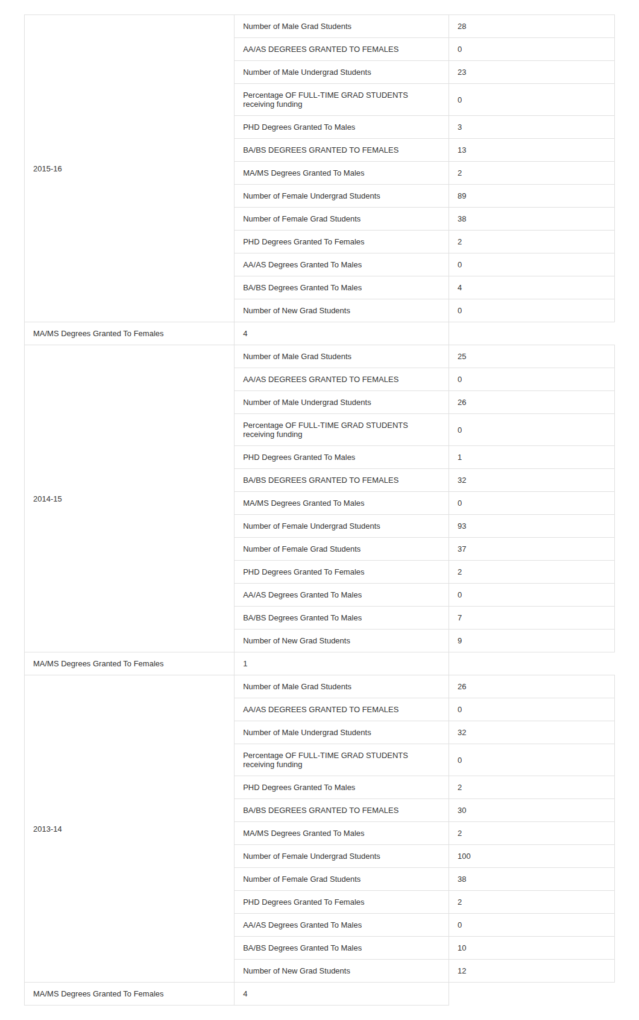| 2015-16 | Number of Male Grad Students | 28 |
| AA/AS DEGREES GRANTED TO FEMALES | 0 |
| Number of Male Undergrad Students | 23 |
| Percentage OF FULL-TIME GRAD STUDENTS receiving funding | 0 |
| PHD Degrees Granted To Males | 3 |
| BA/BS DEGREES GRANTED TO FEMALES | 13 |
| MA/MS Degrees Granted To Males | 2 |
| Number of Female Undergrad Students | 89 |
| Number of Female Grad Students | 38 |
| PHD Degrees Granted To Females | 2 |
| AA/AS Degrees Granted To Males | 0 |
| BA/BS Degrees Granted To Males | 4 |
| Number of New Grad Students | 0 |
| MA/MS Degrees Granted To Females | 4 |
| 2014-15 | Number of Male Grad Students | 25 |
| AA/AS DEGREES GRANTED TO FEMALES | 0 |
| Number of Male Undergrad Students | 26 |
| Percentage OF FULL-TIME GRAD STUDENTS receiving funding | 0 |
| PHD Degrees Granted To Males | 1 |
| BA/BS DEGREES GRANTED TO FEMALES | 32 |
| MA/MS Degrees Granted To Males | 0 |
| Number of Female Undergrad Students | 93 |
| Number of Female Grad Students | 37 |
| PHD Degrees Granted To Females | 2 |
| AA/AS Degrees Granted To Males | 0 |
| BA/BS Degrees Granted To Males | 7 |
| Number of New Grad Students | 9 |
| MA/MS Degrees Granted To Females | 1 |
| 2013-14 | Number of Male Grad Students | 26 |
| AA/AS DEGREES GRANTED TO FEMALES | 0 |
| Number of Male Undergrad Students | 32 |
| Percentage OF FULL-TIME GRAD STUDENTS receiving funding | 0 |
| PHD Degrees Granted To Males | 2 |
| BA/BS DEGREES GRANTED TO FEMALES | 30 |
| MA/MS Degrees Granted To Males | 2 |
| Number of Female Undergrad Students | 100 |
| Number of Female Grad Students | 38 |
| PHD Degrees Granted To Females | 2 |
| AA/AS Degrees Granted To Males | 0 |
| BA/BS Degrees Granted To Males | 10 |
| Number of New Grad Students | 12 |
| MA/MS Degrees Granted To Females | 4 |